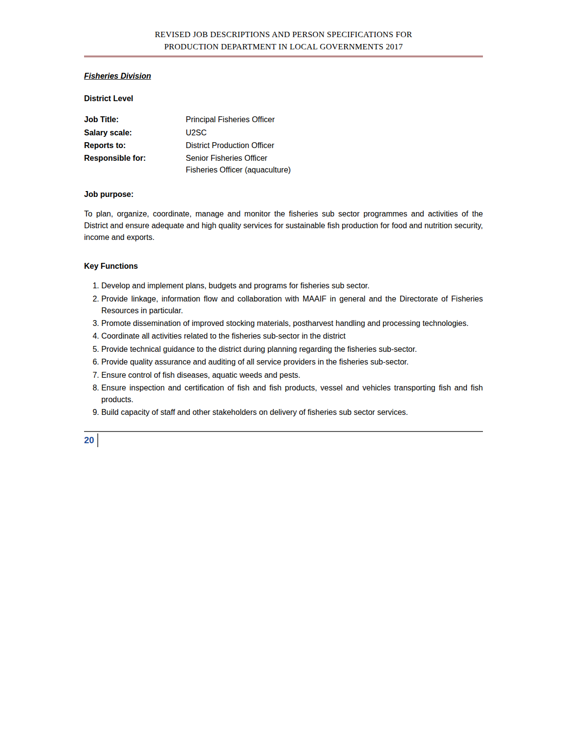Revised Job Descriptions and Person Specifications for
Production Department in Local Governments 2017
Fisheries Division
District Level
Job Title:
Principal Fisheries Officer
Salary scale:
U2SC
Reports to:
District Production Officer
Responsible for:
Senior Fisheries Officer Fisheries Officer (aquaculture)
Job purpose:
To plan, organize, coordinate, manage and monitor the fisheries sub sector programmes and activities of the District and ensure adequate and high quality services for sustainable fish production for food and nutrition security, income and exports.
Key Functions
Develop and implement plans, budgets and programs for fisheries sub sector.
Provide linkage, information flow and collaboration with MAAIF in general and the Directorate of Fisheries Resources in particular.
Promote dissemination of improved stocking materials, postharvest handling and processing technologies.
Coordinate all activities related to the fisheries sub-sector in the district
Provide technical guidance to the district during planning regarding the fisheries sub-sector.
Provide quality assurance and auditing of all service providers in the fisheries sub-sector.
Ensure control of fish diseases, aquatic weeds and pests.
Ensure inspection and certification of fish and fish products, vessel and vehicles transporting fish and fish products.
Build capacity of staff and other stakeholders on delivery of fisheries sub sector services.
20